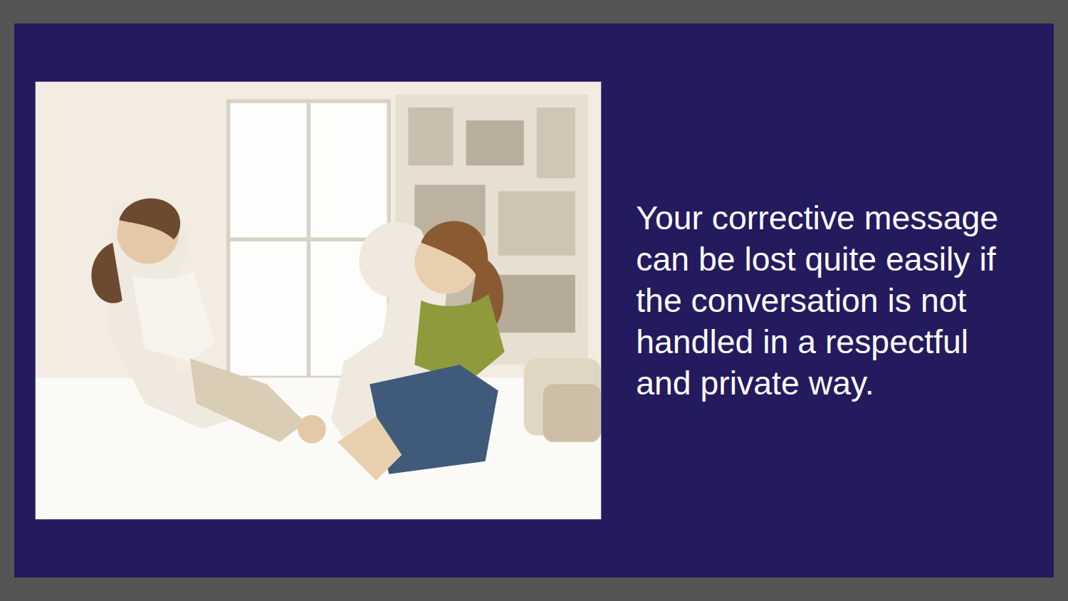Your corrective message can be lost quite easily if the conversation is not handled in a respectful and private way.